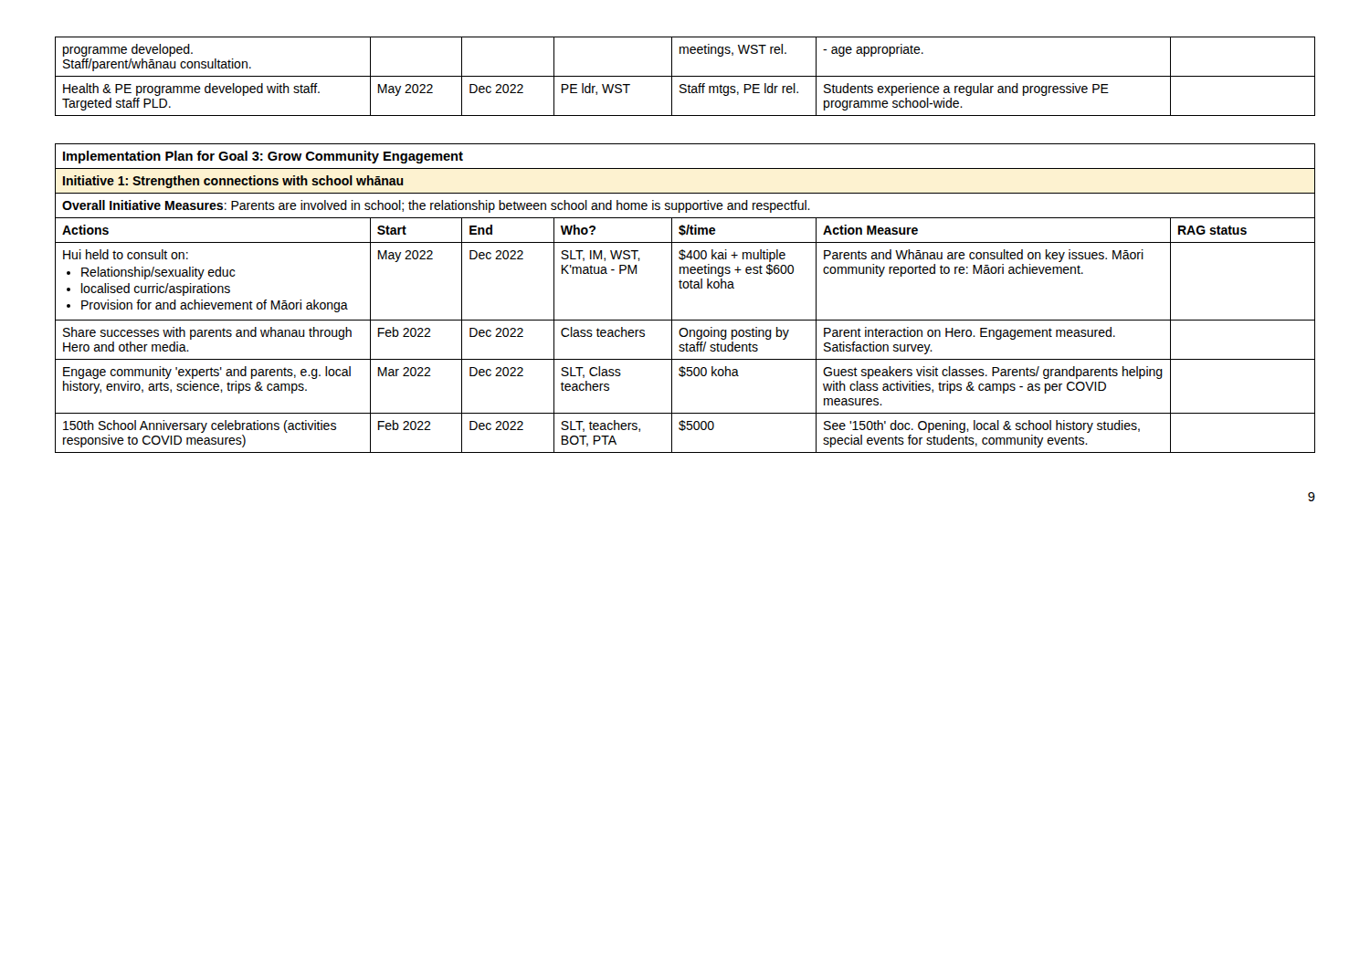| programme developed. Staff/parent/whānau consultation. | | | | meetings, WST rel. | - age appropriate. | |
| Health & PE programme developed with staff. Targeted staff PLD. | May 2022 | Dec 2022 | PE ldr, WST | Staff mtgs, PE ldr rel. | Students experience a regular and progressive PE programme school-wide. | |
| Implementation Plan for Goal 3: Grow Community Engagement |
| Initiative 1: Strengthen connections with school whānau |
| Overall Initiative Measures : Parents are involved in school; the relationship between school and home is supportive and respectful. |
| Actions | Start | End | Who? | $/time | Action Measure | RAG status |
| Hui held to consult on: Relationship/sexuality educ localised curric/aspirations Provision for and achievement of Māori akonga | May 2022 | Dec 2022 | SLT, IM, WST, K'matua - PM | $400 kai + multiple meetings + est $600 total koha | Parents and Whānau are consulted on key issues. Māori community reported to re: Māori achievement. | |
| Share successes with parents and whanau through Hero and other media. | Feb 2022 | Dec 2022 | Class teachers | Ongoing posting by staff/ students | Parent interaction on Hero. Engagement measured. Satisfaction survey. | |
| Engage community 'experts' and parents, e.g. local history, enviro, arts, science, trips & camps. | Mar 2022 | Dec 2022 | SLT, Class teachers | $500 koha | Guest speakers visit classes. Parents/ grandparents helping with class activities, trips & camps - as per COVID measures. | |
| 150th School Anniversary celebrations (activities responsive to COVID measures) | Feb 2022 | Dec 2022 | SLT, teachers, BOT, PTA | $5000 | See '150th' doc. Opening, local & school history studies, special events for students, community events. | |
9